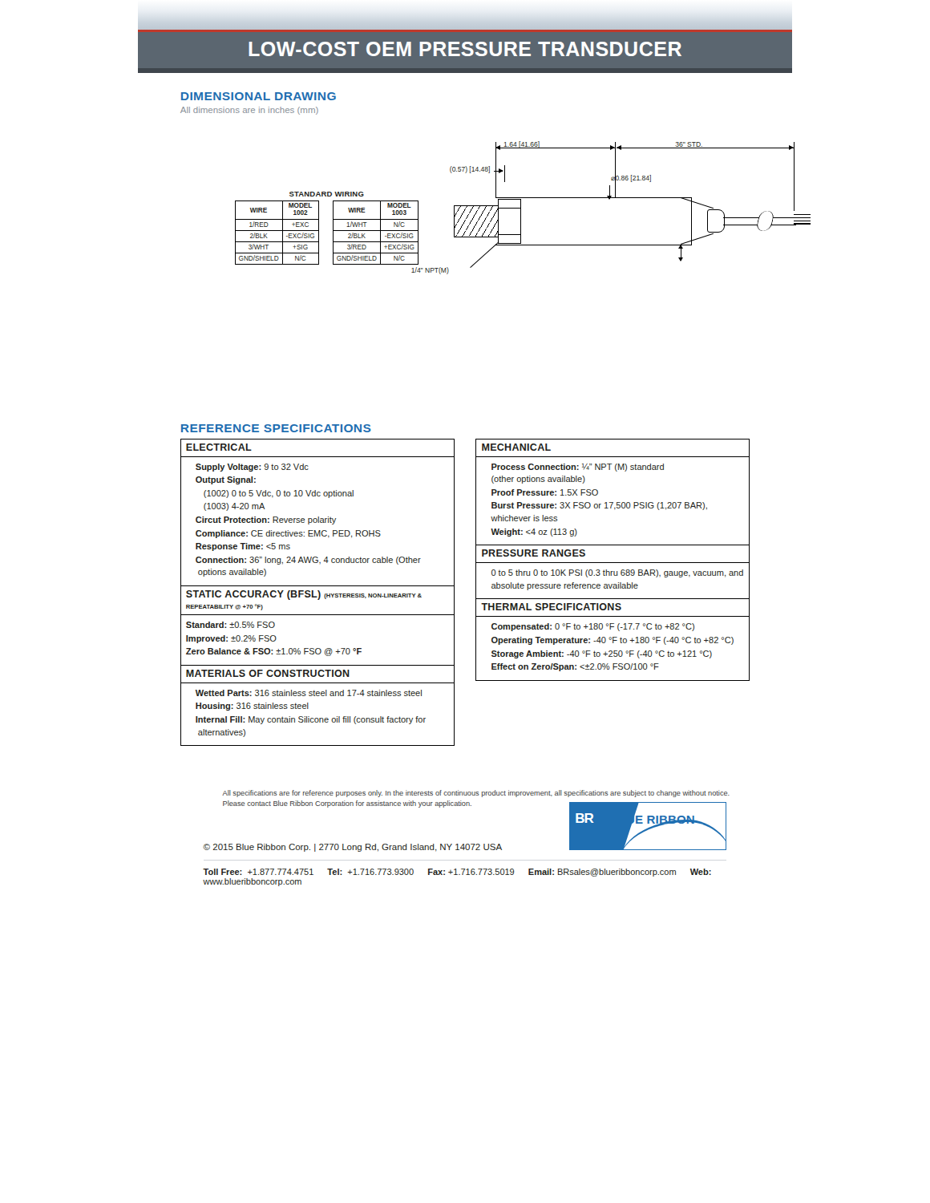LOW-COST OEM PRESSURE TRANSDUCER
Dimensional Drawing
All dimensions are in inches (mm)
STANDARD WIRING
| WIRE | MODEL 1002 |
| --- | --- |
| 1/RED | +EXC |
| 2/BLK | -EXC/SIG |
| 3/WHT | +SIG |
| GND/SHIELD | N/C |
| WIRE | MODEL 1003 |
| --- | --- |
| 1/WHT | N/C |
| 2/BLK | -EXC/SIG |
| 3/RED | +EXC/SIG |
| GND/SHIELD | N/C |
1.64 [41.66]
36" STD.
(0.57) [14.48]
⌀0.86 [21.84]
1/4" NPT(M)
Reference Specifications
Electrical
Supply Voltage: 9 to 32 Vdc
Output Signal:
(1002) 0 to 5 Vdc, 0 to 10 Vdc optional
(1003) 4-20 mA
Circut Protection: Reverse polarity
Compliance: CE directives: EMC, PED, ROHS
Response Time: <5 ms
Connection: 36” long, 24 AWG, 4 conductor cable (Other
options available)
Static Accuracy (BFSL) (HYSTERESIS, NON-LINEARITY & REPEATABILITY @ +70 °F)
Standard: ±0.5% FSO
Improved: ±0.2% FSO
Zero Balance & FSO: ±1.0% FSO @ +70 °F
Materials of Construction
Wetted Parts: 316 stainless steel and 17-4 stainless steel
Housing: 316 stainless steel
Internal Fill: May contain Silicone oil fill (consult factory for
alternatives)
Mechanical
Process Connection: ¼” NPT (M) standard
(other options available)
Proof Pressure: 1.5X FSO
Burst Pressure: 3X FSO or 17,500 PSIG (1,207 BAR),
whichever is less
Weight: <4 oz (113 g)
Pressure Ranges
0 to 5 thru 0 to 10K PSI (0.3 thru 689 BAR), gauge, vacuum, and
absolute pressure reference available
Thermal Specifications
Compensated: 0 °F to +180 °F (-17.7 °C to +82 °C)
Operating Temperature: -40 °F to +180 °F (-40 °C to +82 °C)
Storage Ambient: -40 °F to +250 °F (-40 °C to +121 °C)
Effect on Zero/Span: <±2.0% FSO/100 °F
All specifications are for reference purposes only. In the interests of continuous product improvement, all specifications are subject to change without notice.
Please contact Blue Ribbon Corporation for assistance with your application.
BR BLUE RIBBON
© 2015 Blue Ribbon Corp. | 2770 Long Rd, Grand Island, NY 14072 USA
Toll Free: +1.877.774.4751 Tel: +1.716.773.9300 Fax: +1.716.773.5019 Email: BRsales@blueribboncorp.com Web: www.blueribboncorp.com